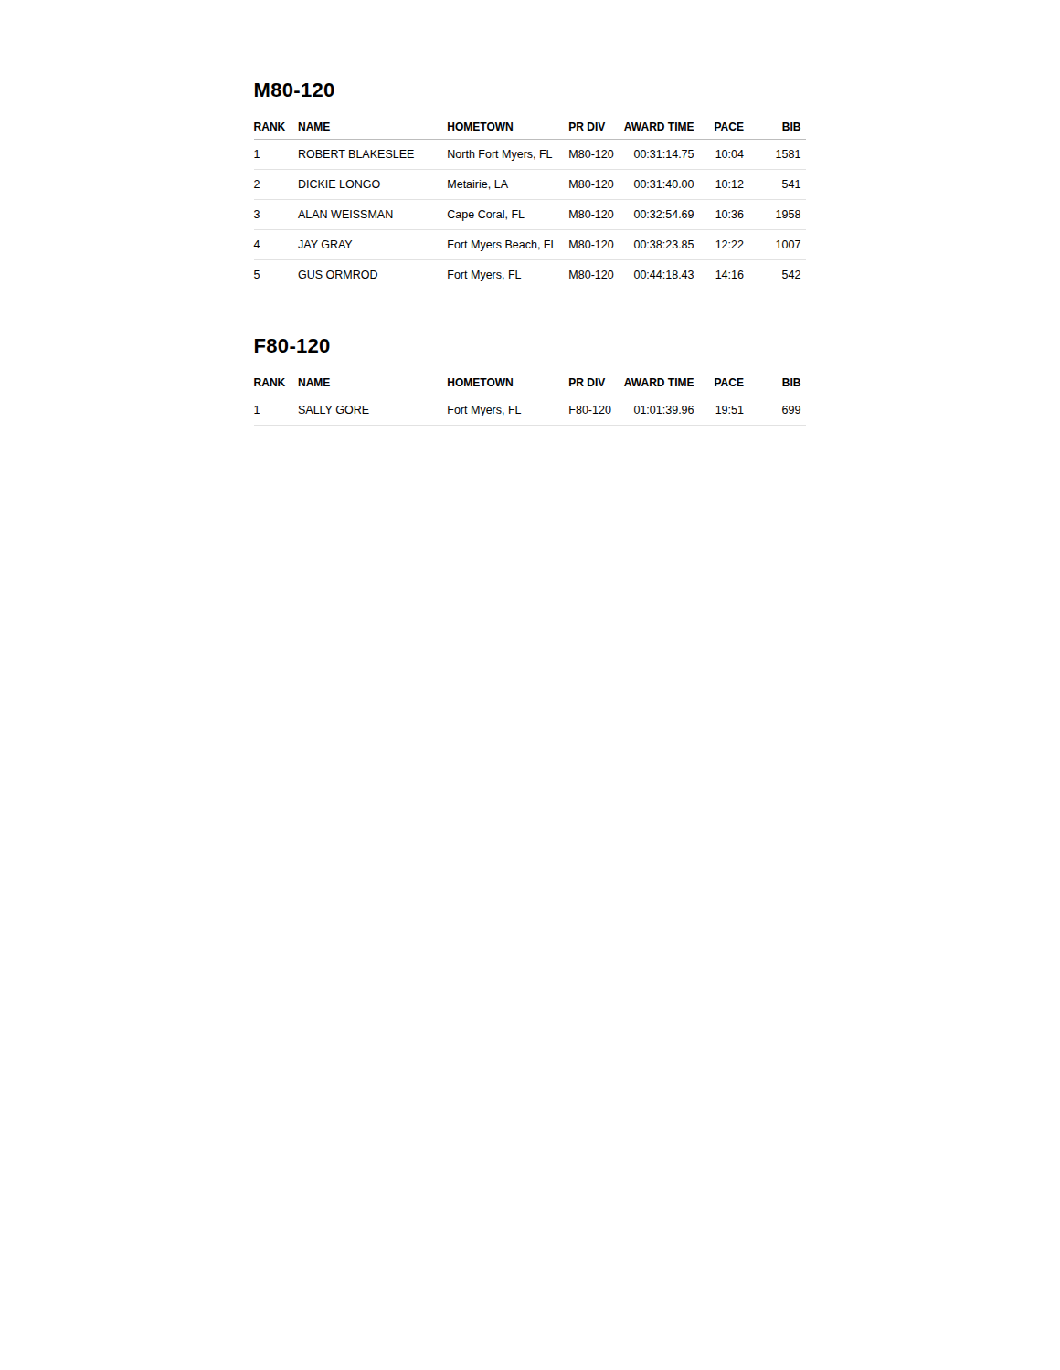M80-120
| RANK | NAME | HOMETOWN | PR DIV | AWARD TIME | PACE | BIB |
| --- | --- | --- | --- | --- | --- | --- |
| 1 | ROBERT BLAKESLEE | North Fort Myers, FL | M80-120 | 00:31:14.75 | 10:04 | 1581 |
| 2 | DICKIE LONGO | Metairie, LA | M80-120 | 00:31:40.00 | 10:12 | 541 |
| 3 | ALAN WEISSMAN | Cape Coral, FL | M80-120 | 00:32:54.69 | 10:36 | 1958 |
| 4 | JAY GRAY | Fort Myers Beach, FL | M80-120 | 00:38:23.85 | 12:22 | 1007 |
| 5 | GUS ORMROD | Fort Myers, FL | M80-120 | 00:44:18.43 | 14:16 | 542 |
F80-120
| RANK | NAME | HOMETOWN | PR DIV | AWARD TIME | PACE | BIB |
| --- | --- | --- | --- | --- | --- | --- |
| 1 | SALLY GORE | Fort Myers, FL | F80-120 | 01:01:39.96 | 19:51 | 699 |